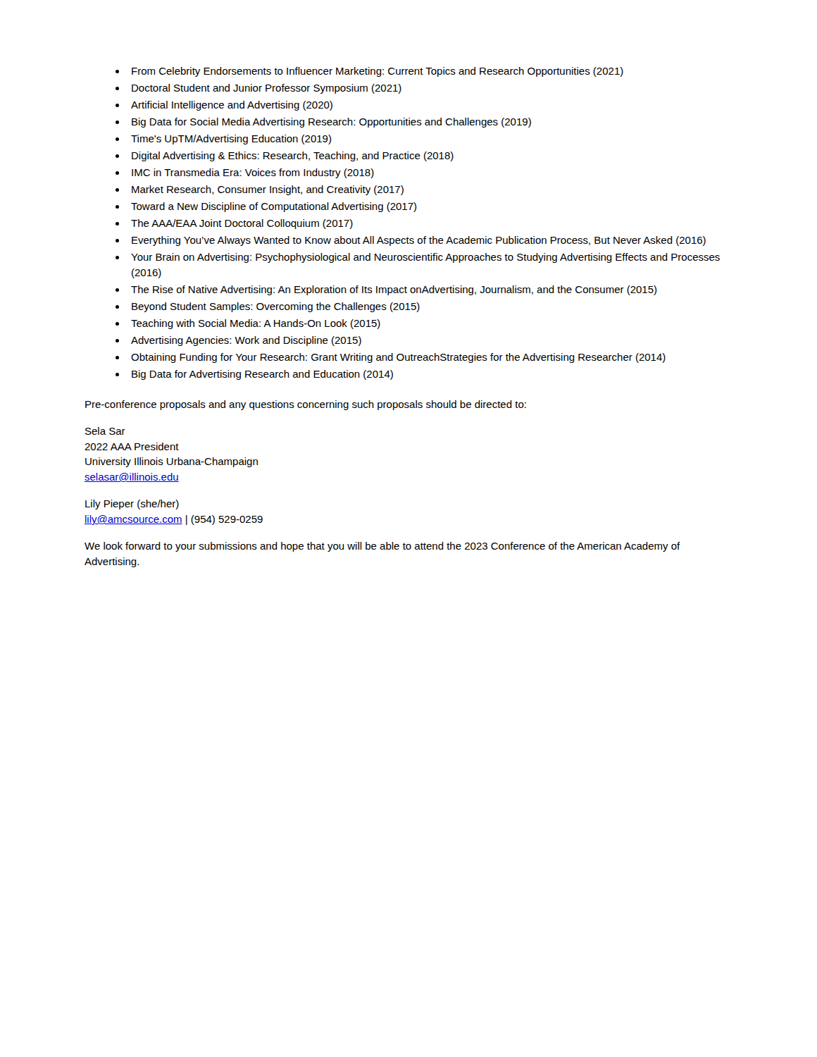From Celebrity Endorsements to Influencer Marketing: Current Topics and Research Opportunities (2021)
Doctoral Student and Junior Professor Symposium (2021)
Artificial Intelligence and Advertising (2020)
Big Data for Social Media Advertising Research: Opportunities and Challenges (2019)
Time's UpTM/Advertising Education (2019)
Digital Advertising & Ethics: Research, Teaching, and Practice (2018)
IMC in Transmedia Era: Voices from Industry (2018)
Market Research, Consumer Insight, and Creativity (2017)
Toward a New Discipline of Computational Advertising (2017)
The AAA/EAA Joint Doctoral Colloquium (2017)
Everything You’ve Always Wanted to Know about All Aspects of the Academic Publication Process, But Never Asked (2016)
Your Brain on Advertising: Psychophysiological and Neuroscientific Approaches to Studying Advertising Effects and Processes (2016)
The Rise of Native Advertising: An Exploration of Its Impact onAdvertising, Journalism, and the Consumer (2015)
Beyond Student Samples: Overcoming the Challenges (2015)
Teaching with Social Media: A Hands-On Look (2015)
Advertising Agencies: Work and Discipline (2015)
Obtaining Funding for Your Research: Grant Writing and OutreachStrategies for the Advertising Researcher (2014)
Big Data for Advertising Research and Education (2014)
Pre-conference proposals and any questions concerning such proposals should be directed to:
Sela Sar
2022 AAA President
University Illinois Urbana-Champaign
selasar@illinois.edu
Lily Pieper (she/her)
lily@amcsource.com | (954) 529-0259
We look forward to your submissions and hope that you will be able to attend the 2023 Conference of the American Academy of Advertising.